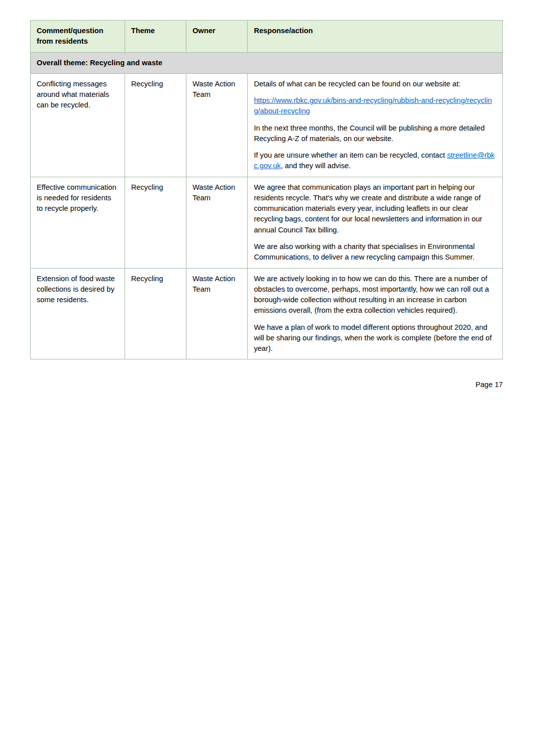| Comment/question from residents | Theme | Owner | Response/action |
| --- | --- | --- | --- |
| Overall theme: Recycling and waste |
| Conflicting messages around what materials can be recycled. | Recycling | Waste Action Team | Details of what can be recycled can be found on our website at: https://www.rbkc.gov.uk/bins-and-recycling/rubbish-and-recycling/recycling/about-recycling In the next three months, the Council will be publishing a more detailed Recycling A-Z of materials, on our website. If you are unsure whether an item can be recycled, contact streetline@rbkc.gov.uk , and they will advise. |
| Effective communication is needed for residents to recycle properly. | Recycling | Waste Action Team | We agree that communication plays an important part in helping our residents recycle. That's why we create and distribute a wide range of communication materials every year, including leaflets in our clear recycling bags, content for our local newsletters and information in our annual Council Tax billing. We are also working with a charity that specialises in Environmental Communications, to deliver a new recycling campaign this Summer. |
| Extension of food waste collections is desired by some residents. | Recycling | Waste Action Team | We are actively looking in to how we can do this. There are a number of obstacles to overcome, perhaps, most importantly, how we can roll out a borough-wide collection without resulting in an increase in carbon emissions overall, (from the extra collection vehicles required). We have a plan of work to model different options throughout 2020, and will be sharing our findings, when the work is complete (before the end of year). |
Page 17